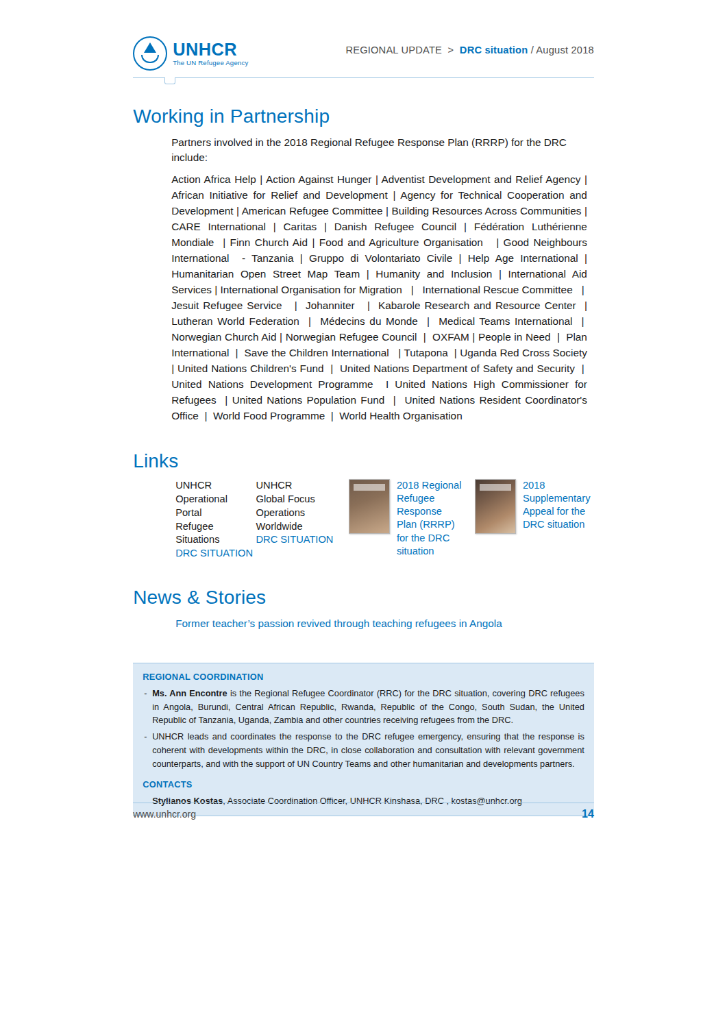UNHCR The UN Refugee Agency
REGIONAL UPDATE > DRC situation / August 2018
Working in Partnership
Partners involved in the 2018 Regional Refugee Response Plan (RRRP) for the DRC include:
Action Africa Help | Action Against Hunger | Adventist Development and Relief Agency | African Initiative for Relief and Development | Agency for Technical Cooperation and Development | American Refugee Committee | Building Resources Across Communities | CARE International | Caritas | Danish Refugee Council | Fédération Luthérienne Mondiale | Finn Church Aid | Food and Agriculture Organisation | Good Neighbours International - Tanzania | Gruppo di Volontariato Civile | Help Age International | Humanitarian Open Street Map Team | Humanity and Inclusion | International Aid Services | International Organisation for Migration | International Rescue Committee | Jesuit Refugee Service | Johanniter | Kabarole Research and Resource Center | Lutheran World Federation | Médecins du Monde | Medical Teams International | Norwegian Church Aid | Norwegian Refugee Council | OXFAM | People in Need | Plan International | Save the Children International | Tutapona | Uganda Red Cross Society | United Nations Children's Fund | United Nations Department of Safety and Security | United Nations Development Programme I United Nations High Commissioner for Refugees | United Nations Population Fund | United Nations Resident Coordinator's Office | World Food Programme | World Health Organisation
Links
UNHCR
Operational Portal
Refugee Situations
DRC SITUATION
UNHCR
Global Focus
Operations Worldwide
DRC SITUATION
2018 Regional Refugee Response Plan (RRRP) for the DRC situation
2018 Supplementary Appeal for the DRC situation
News & Stories
Former teacher’s passion revived through teaching refugees in Angola
REGIONAL COORDINATION
Ms. Ann Encontre is the Regional Refugee Coordinator (RRC) for the DRC situation, covering DRC refugees in Angola, Burundi, Central African Republic, Rwanda, Republic of the Congo, South Sudan, the United Republic of Tanzania, Uganda, Zambia and other countries receiving refugees from the DRC.
UNHCR leads and coordinates the response to the DRC refugee emergency, ensuring that the response is coherent with developments within the DRC, in close collaboration and consultation with relevant government counterparts, and with the support of UN Country Teams and other humanitarian and developments partners.
CONTACTS
Stylianos Kostas, Associate Coordination Officer, UNHCR Kinshasa, DRC , kostas@unhcr.org
www.unhcr.org 14